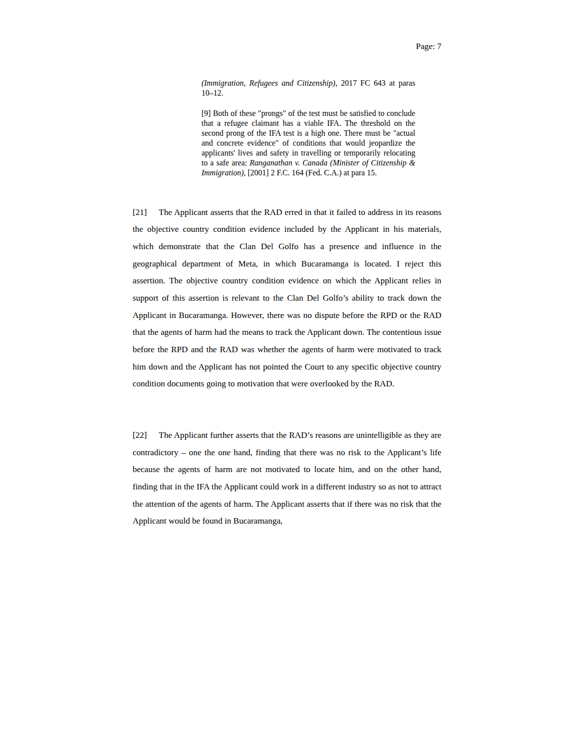Page: 7
(Immigration, Refugees and Citizenship), 2017 FC 643 at paras 10–12.
[9] Both of these "prongs" of the test must be satisfied to conclude that a refugee claimant has a viable IFA. The threshold on the second prong of the IFA test is a high one. There must be "actual and concrete evidence" of conditions that would jeopardize the applicants' lives and safety in travelling or temporarily relocating to a safe area: Ranganathan v. Canada (Minister of Citizenship & Immigration), [2001] 2 F.C. 164 (Fed. C.A.) at para 15.
[21] The Applicant asserts that the RAD erred in that it failed to address in its reasons the objective country condition evidence included by the Applicant in his materials, which demonstrate that the Clan Del Golfo has a presence and influence in the geographical department of Meta, in which Bucaramanga is located. I reject this assertion. The objective country condition evidence on which the Applicant relies in support of this assertion is relevant to the Clan Del Golfo’s ability to track down the Applicant in Bucaramanga. However, there was no dispute before the RPD or the RAD that the agents of harm had the means to track the Applicant down. The contentious issue before the RPD and the RAD was whether the agents of harm were motivated to track him down and the Applicant has not pointed the Court to any specific objective country condition documents going to motivation that were overlooked by the RAD.
[22] The Applicant further asserts that the RAD’s reasons are unintelligible as they are contradictory – one the one hand, finding that there was no risk to the Applicant’s life because the agents of harm are not motivated to locate him, and on the other hand, finding that in the IFA the Applicant could work in a different industry so as not to attract the attention of the agents of harm. The Applicant asserts that if there was no risk that the Applicant would be found in Bucaramanga,